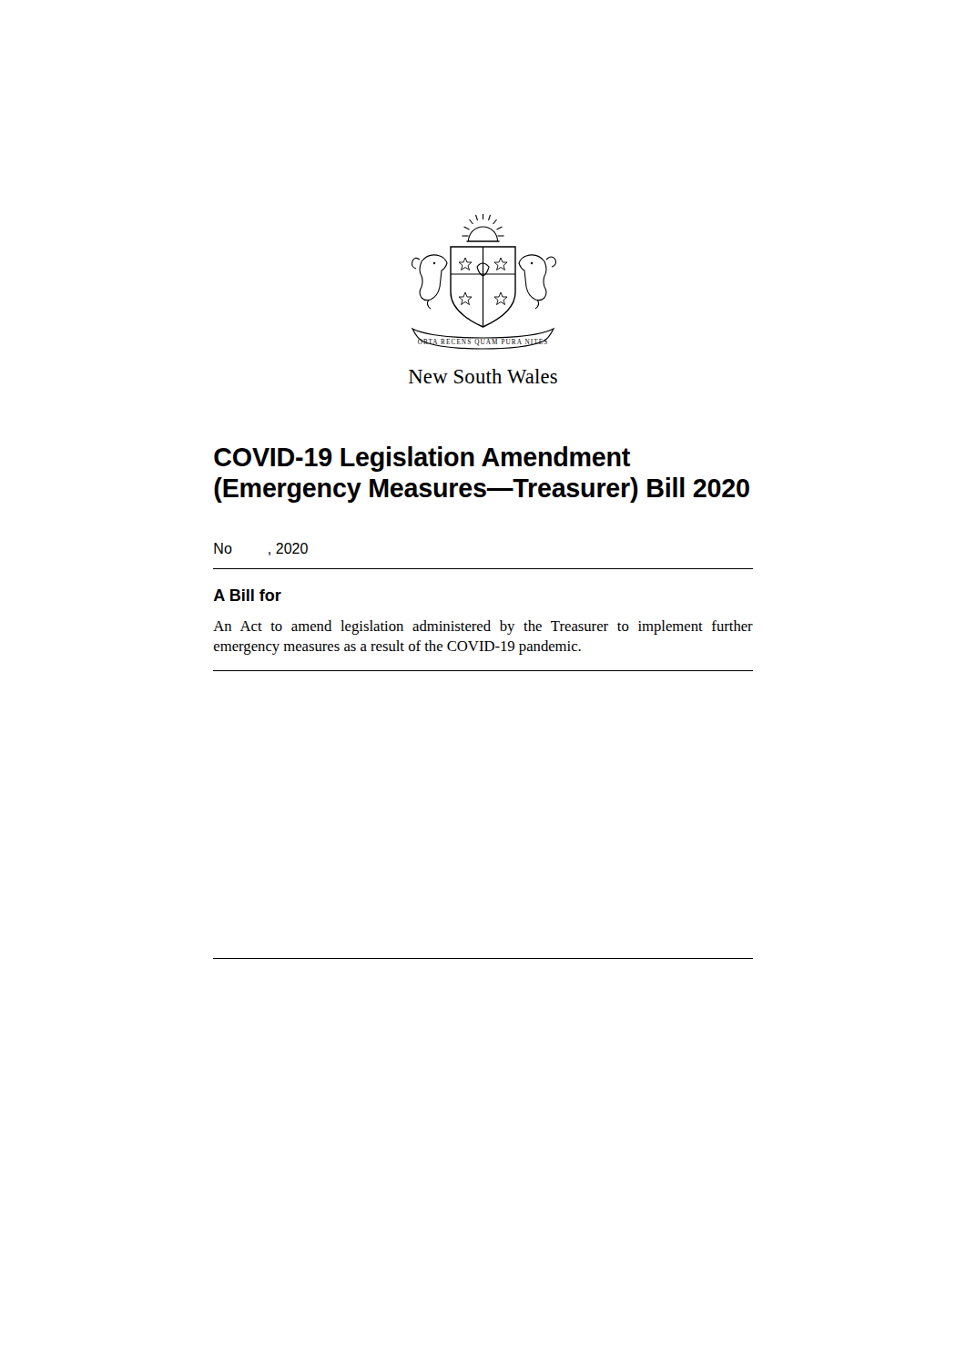ORTA RECENS QUAM PURA NITES
New South Wales
COVID-19 Legislation Amendment (Emergency Measures—Treasurer) Bill 2020
No, 2020
A Bill for
An Act to amend legislation administered by the Treasurer to implement further emergency measures as a result of the COVID-19 pandemic.